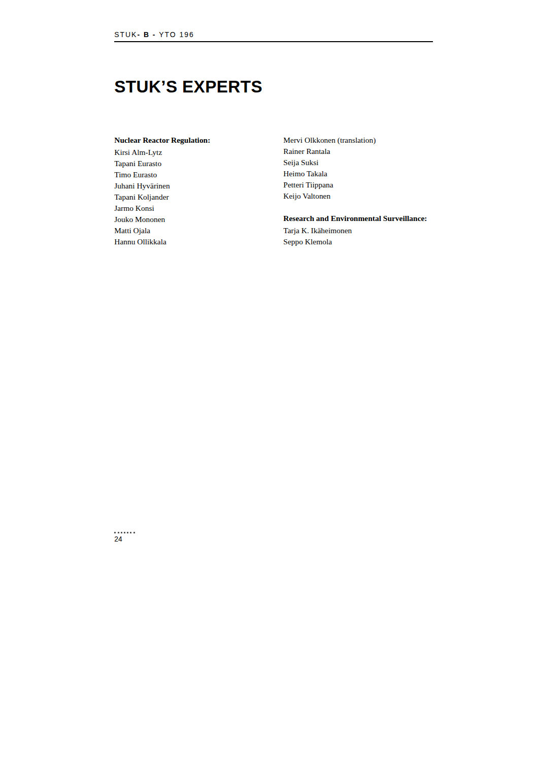STUK- B - YTO 196
STUK’S EXPERTS
Nuclear Reactor Regulation:
Kirsi Alm-Lytz
Tapani Eurasto
Timo Eurasto
Juhani Hyvärinen
Tapani Koljander
Jarmo Konsi
Jouko Mononen
Matti Ojala
Hannu Ollikkala
Mervi Olkkonen (translation)
Rainer Rantala
Seija Suksi
Heimo Takala
Petteri Tiippana
Keijo Valtonen
Research and Environmental Surveillance:
Tarja K. Ikäheimonen
Seppo Klemola
24